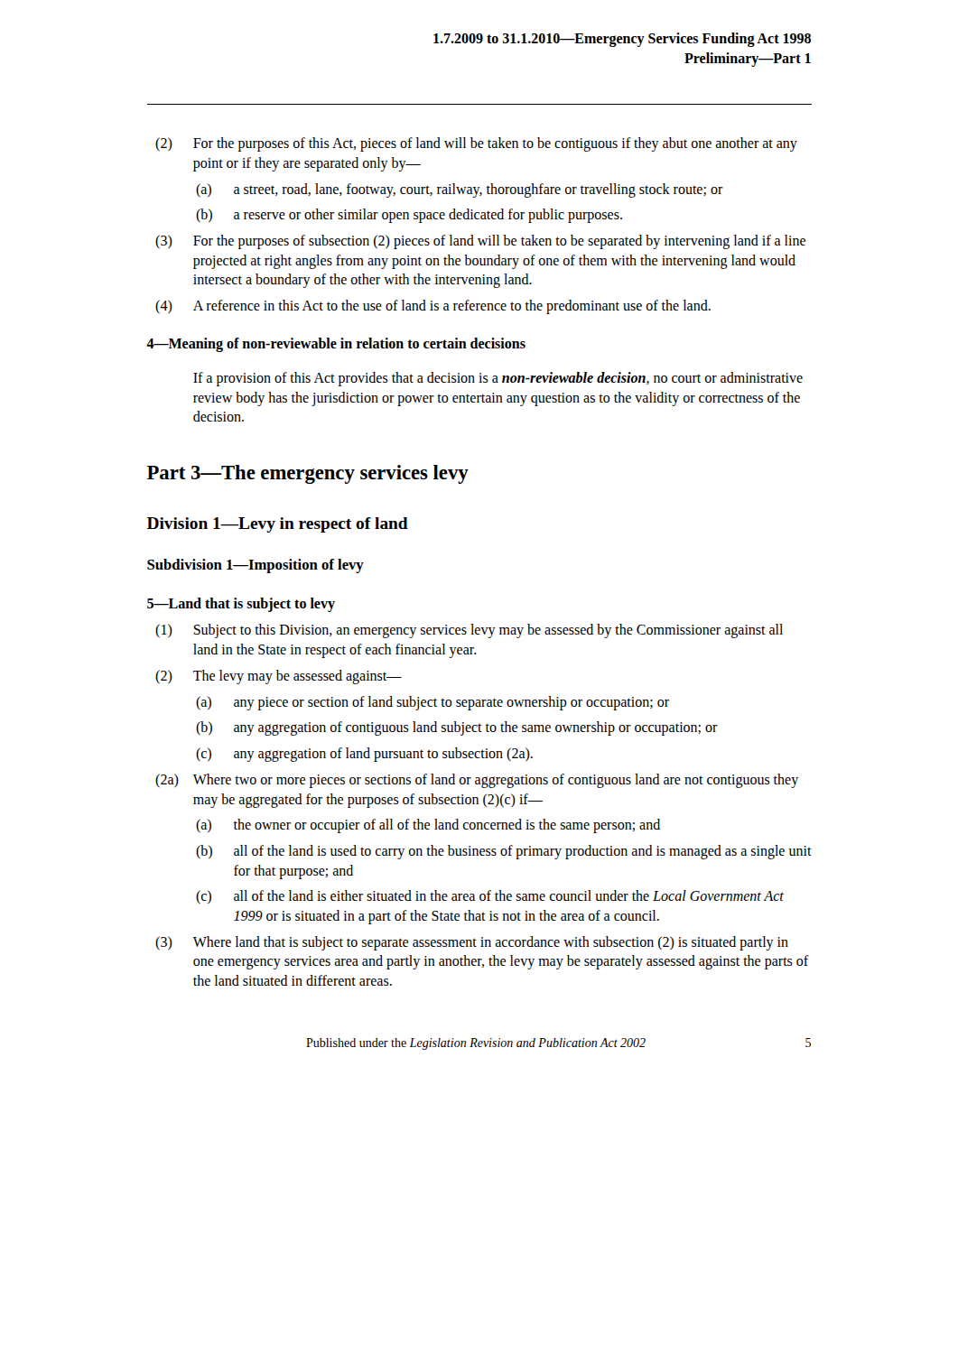1.7.2009 to 31.1.2010—Emergency Services Funding Act 1998
Preliminary—Part 1
(2) For the purposes of this Act, pieces of land will be taken to be contiguous if they abut one another at any point or if they are separated only by—
(a) a street, road, lane, footway, court, railway, thoroughfare or travelling stock route; or
(b) a reserve or other similar open space dedicated for public purposes.
(3) For the purposes of subsection (2) pieces of land will be taken to be separated by intervening land if a line projected at right angles from any point on the boundary of one of them with the intervening land would intersect a boundary of the other with the intervening land.
(4) A reference in this Act to the use of land is a reference to the predominant use of the land.
4—Meaning of non-reviewable in relation to certain decisions
If a provision of this Act provides that a decision is a non-reviewable decision, no court or administrative review body has the jurisdiction or power to entertain any question as to the validity or correctness of the decision.
Part 3—The emergency services levy
Division 1—Levy in respect of land
Subdivision 1—Imposition of levy
5—Land that is subject to levy
(1) Subject to this Division, an emergency services levy may be assessed by the Commissioner against all land in the State in respect of each financial year.
(2) The levy may be assessed against—
(a) any piece or section of land subject to separate ownership or occupation; or
(b) any aggregation of contiguous land subject to the same ownership or occupation; or
(c) any aggregation of land pursuant to subsection (2a).
(2a) Where two or more pieces or sections of land or aggregations of contiguous land are not contiguous they may be aggregated for the purposes of subsection (2)(c) if—
(a) the owner or occupier of all of the land concerned is the same person; and
(b) all of the land is used to carry on the business of primary production and is managed as a single unit for that purpose; and
(c) all of the land is either situated in the area of the same council under the Local Government Act 1999 or is situated in a part of the State that is not in the area of a council.
(3) Where land that is subject to separate assessment in accordance with subsection (2) is situated partly in one emergency services area and partly in another, the levy may be separately assessed against the parts of the land situated in different areas.
Published under the Legislation Revision and Publication Act 2002
5